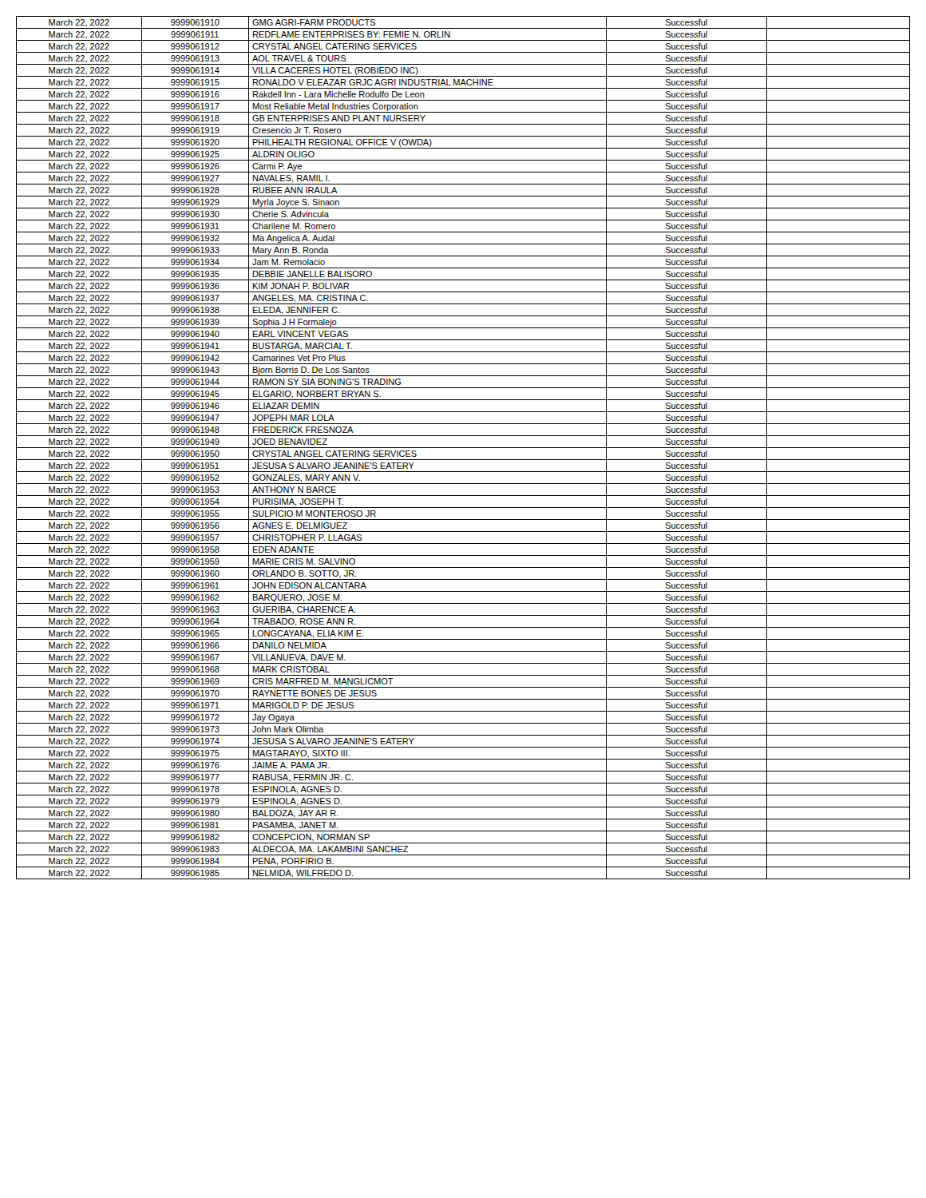| March 22, 2022 | 9999061910 | GMG AGRI-FARM PRODUCTS | Successful | |
| March 22, 2022 | 9999061911 | REDFLAME ENTERPRISES BY: FEMIE N. ORLIN | Successful | |
| March 22, 2022 | 9999061912 | CRYSTAL ANGEL CATERING SERVICES | Successful | |
| March 22, 2022 | 9999061913 | AOL TRAVEL & TOURS | Successful | |
| March 22, 2022 | 9999061914 | VILLA CACERES HOTEL (ROBIEDO INC) | Successful | |
| March 22, 2022 | 9999061915 | RONALDO V ELEAZAR GRJC AGRI INDUSTRIAL MACHINE | Successful | |
| March 22, 2022 | 9999061916 | Rakdell Inn - Lara Michelle Rodulfo De Leon | Successful | |
| March 22, 2022 | 9999061917 | Most Reliable Metal Industries Corporation | Successful | |
| March 22, 2022 | 9999061918 | GB ENTERPRISES AND PLANT NURSERY | Successful | |
| March 22, 2022 | 9999061919 | Cresencio Jr T. Rosero | Successful | |
| March 22, 2022 | 9999061920 | PHILHEALTH REGIONAL OFFICE V (OWDA) | Successful | |
| March 22, 2022 | 9999061925 | ALDRIN OLIGO | Successful | |
| March 22, 2022 | 9999061926 | Carmi P. Aye | Successful | |
| March 22, 2022 | 9999061927 | NAVALES, RAMIL I. | Successful | |
| March 22, 2022 | 9999061928 | RUBEE ANN IRAULA | Successful | |
| March 22, 2022 | 9999061929 | Myrla Joyce S. Sinaon | Successful | |
| March 22, 2022 | 9999061930 | Cherie S. Advincula | Successful | |
| March 22, 2022 | 9999061931 | Charilene M. Romero | Successful | |
| March 22, 2022 | 9999061932 | Ma Angelica A. Audal | Successful | |
| March 22, 2022 | 9999061933 | Mary Ann B. Ronda | Successful | |
| March 22, 2022 | 9999061934 | Jam M. Remolacio | Successful | |
| March 22, 2022 | 9999061935 | DEBBIE JANELLE BALISORO | Successful | |
| March 22, 2022 | 9999061936 | KIM JONAH P. BOLIVAR | Successful | |
| March 22, 2022 | 9999061937 | ANGELES, MA. CRISTINA C. | Successful | |
| March 22, 2022 | 9999061938 | ELEDA, JENNIFER C. | Successful | |
| March 22, 2022 | 9999061939 | Sophia J H Formalejo | Successful | |
| March 22, 2022 | 9999061940 | EARL VINCENT VEGAS | Successful | |
| March 22, 2022 | 9999061941 | BUSTARGA, MARCIAL T. | Successful | |
| March 22, 2022 | 9999061942 | Camarines Vet Pro Plus | Successful | |
| March 22, 2022 | 9999061943 | Bjorn Borris D. De Los Santos | Successful | |
| March 22, 2022 | 9999061944 | RAMON SY SIA BONING'S TRADING | Successful | |
| March 22, 2022 | 9999061945 | ELGARIO, NORBERT BRYAN S. | Successful | |
| March 22, 2022 | 9999061946 | ELIAZAR DEMIN | Successful | |
| March 22, 2022 | 9999061947 | JOPEPH MAR LOLA | Successful | |
| March 22, 2022 | 9999061948 | FREDERICK FRESNOZA | Successful | |
| March 22, 2022 | 9999061949 | JOED BENAVIDEZ | Successful | |
| March 22, 2022 | 9999061950 | CRYSTAL ANGEL CATERING SERVICES | Successful | |
| March 22, 2022 | 9999061951 | JESUSA S ALVARO JEANINE'S EATERY | Successful | |
| March 22, 2022 | 9999061952 | GONZALES, MARY ANN V. | Successful | |
| March 22, 2022 | 9999061953 | ANTHONY N BARCE | Successful | |
| March 22, 2022 | 9999061954 | PURISIMA, JOSEPH T. | Successful | |
| March 22, 2022 | 9999061955 | SULPICIO M MONTEROSO JR | Successful | |
| March 22, 2022 | 9999061956 | AGNES E. DELMIGUEZ | Successful | |
| March 22, 2022 | 9999061957 | CHRISTOPHER P. LLAGAS | Successful | |
| March 22, 2022 | 9999061958 | EDEN ADANTE | Successful | |
| March 22, 2022 | 9999061959 | MARIE CRIS M. SALVINO | Successful | |
| March 22, 2022 | 9999061960 | ORLANDO B. SOTTO, JR. | Successful | |
| March 22, 2022 | 9999061961 | JOHN EDISON ALCANTARA | Successful | |
| March 22, 2022 | 9999061962 | BARQUERO, JOSE M. | Successful | |
| March 22, 2022 | 9999061963 | GUERIBA, CHARENCE A. | Successful | |
| March 22, 2022 | 9999061964 | TRABADO, ROSE ANN R. | Successful | |
| March 22, 2022 | 9999061965 | LONGCAYANA, ELIA KIM E. | Successful | |
| March 22, 2022 | 9999061966 | DANILO NELMIDA | Successful | |
| March 22, 2022 | 9999061967 | VILLANUEVA, DAVE M. | Successful | |
| March 22, 2022 | 9999061968 | MARK CRISTOBAL | Successful | |
| March 22, 2022 | 9999061969 | CRIS MARFRED M. MANGLICMOT | Successful | |
| March 22, 2022 | 9999061970 | RAYNETTE BONES DE JESUS | Successful | |
| March 22, 2022 | 9999061971 | MARIGOLD P. DE JESUS | Successful | |
| March 22, 2022 | 9999061972 | Jay Ogaya | Successful | |
| March 22, 2022 | 9999061973 | John Mark Olimba | Successful | |
| March 22, 2022 | 9999061974 | JESUSA S ALVARO JEANINE'S EATERY | Successful | |
| March 22, 2022 | 9999061975 | MAGTARAYO, SIXTO III. | Successful | |
| March 22, 2022 | 9999061976 | JAIME A. PAMA JR. | Successful | |
| March 22, 2022 | 9999061977 | RABUSA, FERMIN JR. C. | Successful | |
| March 22, 2022 | 9999061978 | ESPINOLA, AGNES D. | Successful | |
| March 22, 2022 | 9999061979 | ESPINOLA, AGNES D. | Successful | |
| March 22, 2022 | 9999061980 | BALDOZA, JAY AR R. | Successful | |
| March 22, 2022 | 9999061981 | PASAMBA, JANET M. | Successful | |
| March 22, 2022 | 9999061982 | CONCEPCION, NORMAN SP | Successful | |
| March 22, 2022 | 9999061983 | ALDECOA, MA. LAKAMBINI SANCHEZ | Successful | |
| March 22, 2022 | 9999061984 | PENA, PORFIRIO B. | Successful | |
| March 22, 2022 | 9999061985 | NELMIDA, WILFREDO D. | Successful | |